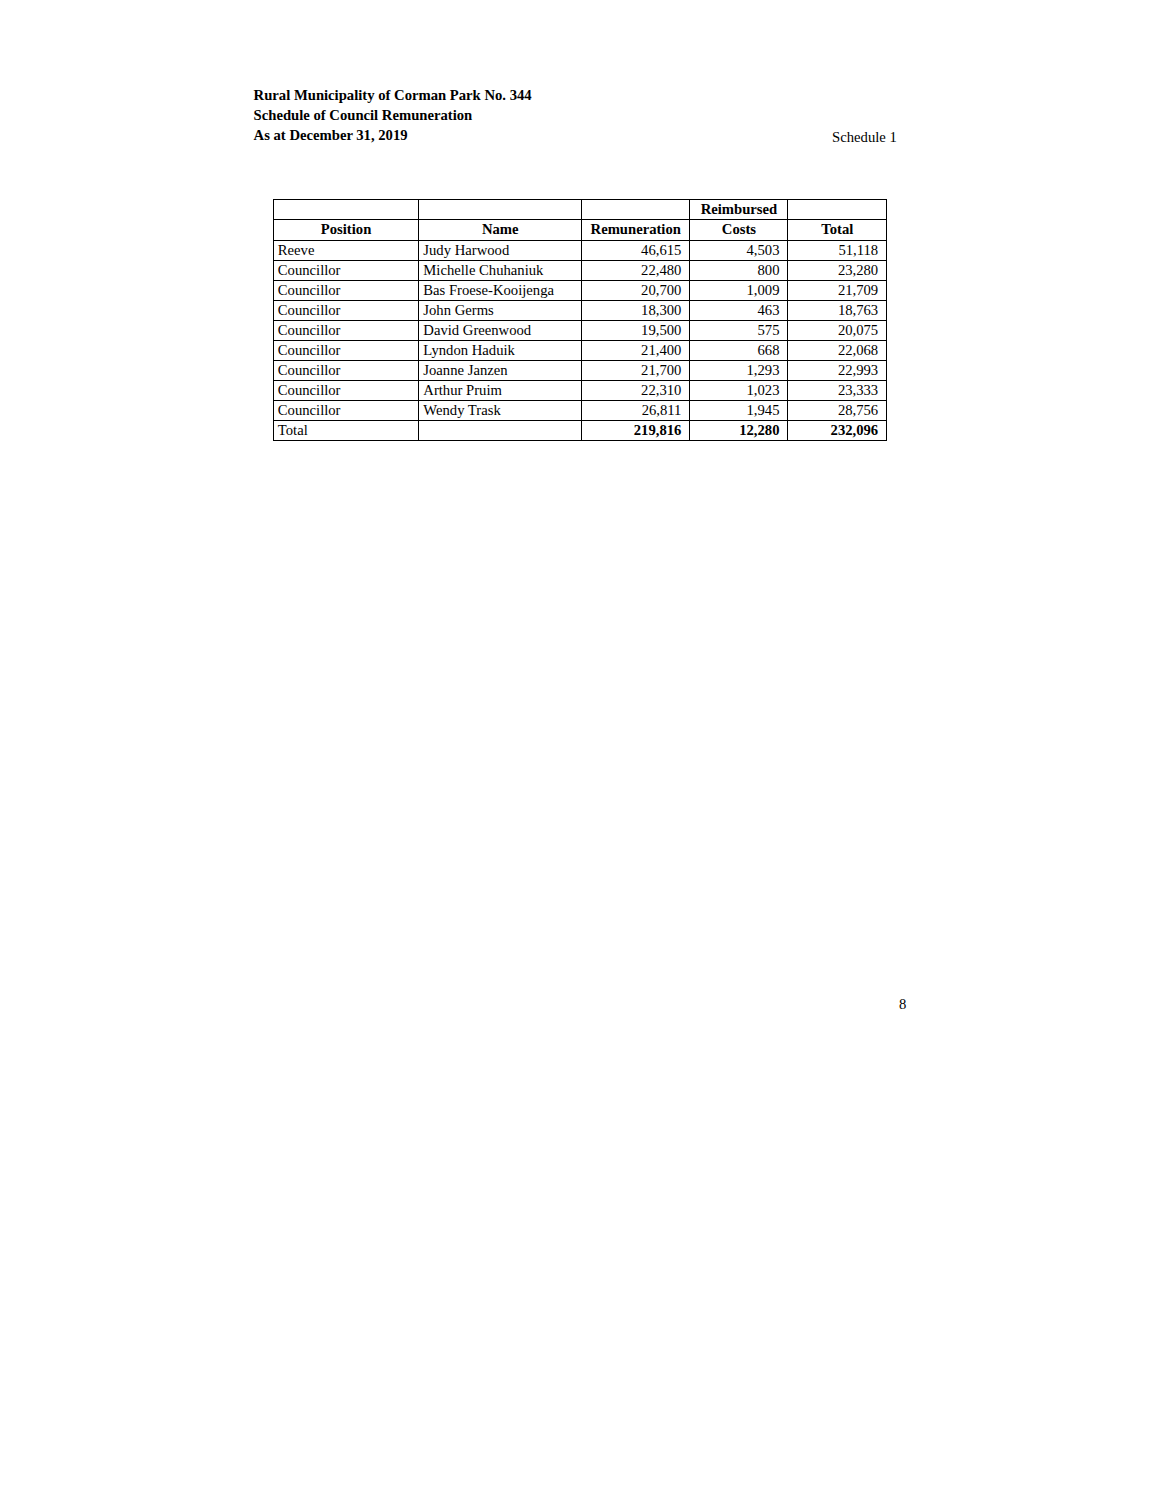Rural Municipality of Corman Park No. 344
Schedule of Council Remuneration
As at December 31, 2019
Schedule 1
| | | | Reimbursed | |
| --- | --- | --- | --- | --- |
| Position | Name | Remuneration | Costs | Total |
| Reeve | Judy Harwood | 46,615 | 4,503 | 51,118 |
| Councillor | Michelle Chuhaniuk | 22,480 | 800 | 23,280 |
| Councillor | Bas Froese-Kooijenga | 20,700 | 1,009 | 21,709 |
| Councillor | John Germs | 18,300 | 463 | 18,763 |
| Councillor | David Greenwood | 19,500 | 575 | 20,075 |
| Councillor | Lyndon Haduik | 21,400 | 668 | 22,068 |
| Councillor | Joanne Janzen | 21,700 | 1,293 | 22,993 |
| Councillor | Arthur Pruim | 22,310 | 1,023 | 23,333 |
| Councillor | Wendy Trask | 26,811 | 1,945 | 28,756 |
| Total | | 219,816 | 12,280 | 232,096 |
8